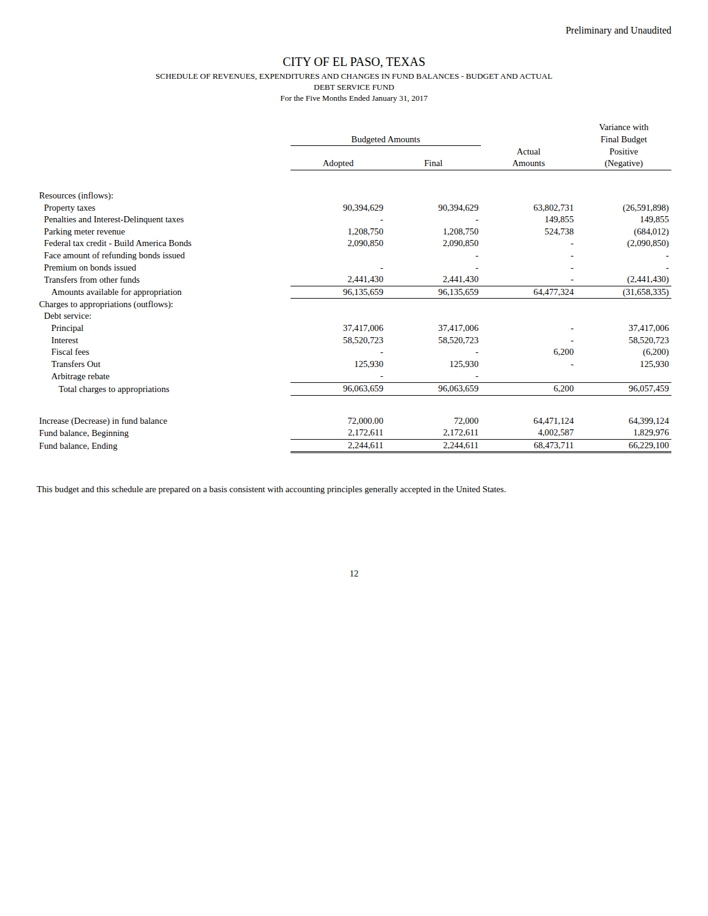Preliminary and Unaudited
CITY OF EL PASO, TEXAS
SCHEDULE OF REVENUES, EXPENDITURES AND CHANGES IN FUND BALANCES - BUDGET AND ACTUAL
DEBT SERVICE FUND
For the Five Months Ended January 31, 2017
| | | | Variance with |
| | Budgeted Amounts | | Final Budget |
| | | | Actual | Positive |
| | Adopted | Final | Amounts | (Negative) |
| Resources (inflows): | | | | |
| Property taxes | 90,394,629 | 90,394,629 | 63,802,731 | (26,591,898) |
| Penalties and Interest-Delinquent taxes | - | - | 149,855 | 149,855 |
| Parking meter revenue | 1,208,750 | 1,208,750 | 524,738 | (684,012) |
| Federal tax credit - Build America Bonds | 2,090,850 | 2,090,850 | - | (2,090,850) |
| Face amount of refunding bonds issued | | - | - | - |
| Premium on bonds issued | - | - | - | - |
| Transfers from other funds | 2,441,430 | 2,441,430 | - | (2,441,430) |
| Amounts available for appropriation | 96,135,659 | 96,135,659 | 64,477,324 | (31,658,335) |
| Charges to appropriations (outflows): | | | | |
| Debt service: | | | | |
| Principal | 37,417,006 | 37,417,006 | - | 37,417,006 |
| Interest | 58,520,723 | 58,520,723 | - | 58,520,723 |
| Fiscal fees | - | - | 6,200 | (6,200) |
| Transfers Out | 125,930 | 125,930 | - | 125,930 |
| Arbitrage rebate | - | - | | |
| Total charges to appropriations | 96,063,659 | 96,063,659 | 6,200 | 96,057,459 |
| Increase (Decrease) in fund balance | 72,000.00 | 72,000 | 64,471,124 | 64,399,124 |
| Fund balance, Beginning | 2,172,611 | 2,172,611 | 4,002,587 | 1,829,976 |
| Fund balance, Ending | 2,244,611 | 2,244,611 | 68,473,711 | 66,229,100 |
This budget and this schedule are prepared on a basis consistent with accounting principles generally accepted in the United States.
12